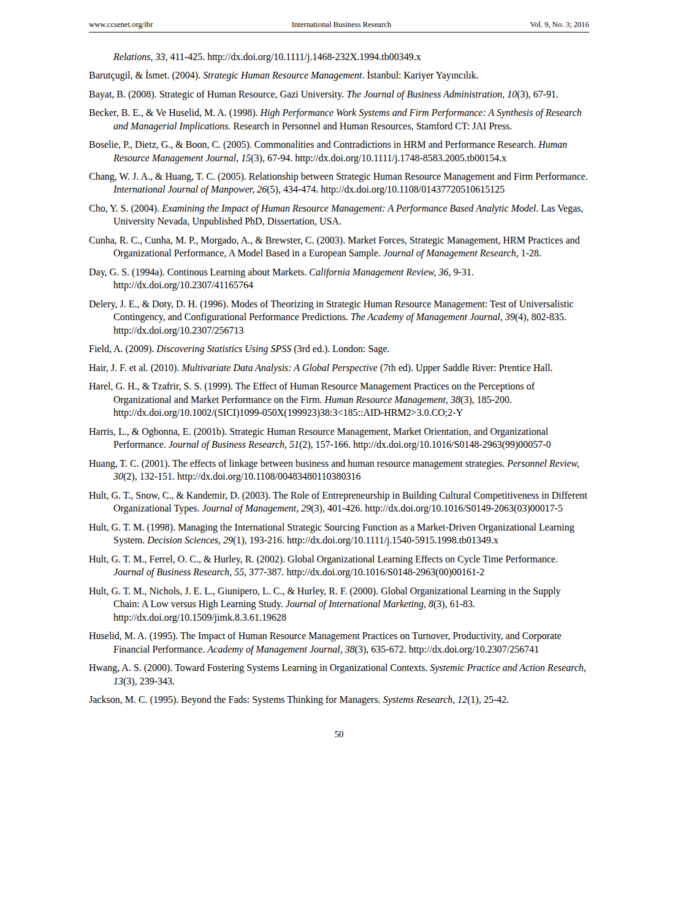www.ccsenet.org/ibr International Business Research Vol. 9, No. 3; 2016
Relations, 33, 411-425. http://dx.doi.org/10.1111/j.1468-232X.1994.tb00349.x
Barutçugil, & İsmet. (2004). Strategic Human Resource Management. İstanbul: Kariyer Yayıncılık.
Bayat, B. (2008). Strategic of Human Resource, Gazi University. The Journal of Business Administration, 10(3), 67-91.
Becker, B. E., & Ve Huselid, M. A. (1998). High Performance Work Systems and Firm Performance: A Synthesis of Research and Managerial Implications. Research in Personnel and Human Resources, Stamford CT: JAI Press.
Boselie, P., Dietz, G., & Boon, C. (2005). Commonalities and Contradictions in HRM and Performance Research. Human Resource Management Journal, 15(3), 67-94. http://dx.doi.org/10.1111/j.1748-8583.2005.tb00154.x
Chang, W. J. A., & Huang, T. C. (2005). Relationship between Strategic Human Resource Management and Firm Performance. International Journal of Manpower, 26(5), 434-474. http://dx.doi.org/10.1108/01437720510615125
Cho, Y. S. (2004). Examining the Impact of Human Resource Management: A Performance Based Analytic Model. Las Vegas, University Nevada, Unpublished PhD, Dissertation, USA.
Cunha, R. C., Cunha, M. P., Morgado, A., & Brewster, C. (2003). Market Forces, Strategic Management, HRM Practices and Organizational Performance, A Model Based in a European Sample. Journal of Management Research, 1-28.
Day, G. S. (1994a). Continous Learning about Markets. California Management Review, 36, 9-31. http://dx.doi.org/10.2307/41165764
Delery, J. E., & Doty, D. H. (1996). Modes of Theorizing in Strategic Human Resource Management: Test of Universalistic Contingency, and Configurational Performance Predictions. The Academy of Management Journal, 39(4), 802-835. http://dx.doi.org/10.2307/256713
Field, A. (2009). Discovering Statistics Using SPSS (3rd ed.). London: Sage.
Hair, J. F. et al. (2010). Multivariate Data Analysis: A Global Perspective (7th ed). Upper Saddle River: Prentice Hall.
Harel, G. H., & Tzafrir, S. S. (1999). The Effect of Human Resource Management Practices on the Perceptions of Organizational and Market Performance on the Firm. Human Resource Management, 38(3), 185-200. http://dx.doi.org/10.1002/(SICI)1099-050X(199923)38:3<185::AID-HRM2>3.0.CO;2-Y
Harris, L., & Ogbonna, E. (2001b). Strategic Human Resource Management, Market Orientation, and Organizational Performance. Journal of Business Research, 51(2), 157-166. http://dx.doi.org/10.1016/S0148-2963(99)00057-0
Huang, T. C. (2001). The effects of linkage between business and human resource management strategies. Personnel Review, 30(2), 132-151. http://dx.doi.org/10.1108/00483480110380316
Hult, G. T., Snow, C., & Kandemir, D. (2003). The Role of Entrepreneurship in Building Cultural Competitiveness in Different Organizational Types. Journal of Management, 29(3), 401-426. http://dx.doi.org/10.1016/S0149-2063(03)00017-5
Hult, G. T. M. (1998). Managing the International Strategic Sourcing Function as a Market-Driven Organizational Learning System. Decision Sciences, 29(1), 193-216. http://dx.doi.org/10.1111/j.1540-5915.1998.tb01349.x
Hult, G. T. M., Ferrel, O. C., & Hurley, R. (2002). Global Organizational Learning Effects on Cycle Time Performance. Journal of Business Research, 55, 377-387. http://dx.doi.org/10.1016/S0148-2963(00)00161-2
Hult, G. T. M., Nichols, J. E. L., Giunipero, L. C., & Hurley, R. F. (2000). Global Organizational Learning in the Supply Chain: A Low versus High Learning Study. Journal of International Marketing, 8(3), 61-83. http://dx.doi.org/10.1509/jimk.8.3.61.19628
Huselid, M. A. (1995). The Impact of Human Resource Management Practices on Turnover, Productivity, and Corporate Financial Performance. Academy of Management Journal, 38(3), 635-672. http://dx.doi.org/10.2307/256741
Hwang, A. S. (2000). Toward Fostering Systems Learning in Organizational Contexts. Systemic Practice and Action Research, 13(3), 239-343.
Jackson, M. C. (1995). Beyond the Fads: Systems Thinking for Managers. Systems Research, 12(1), 25-42.
50